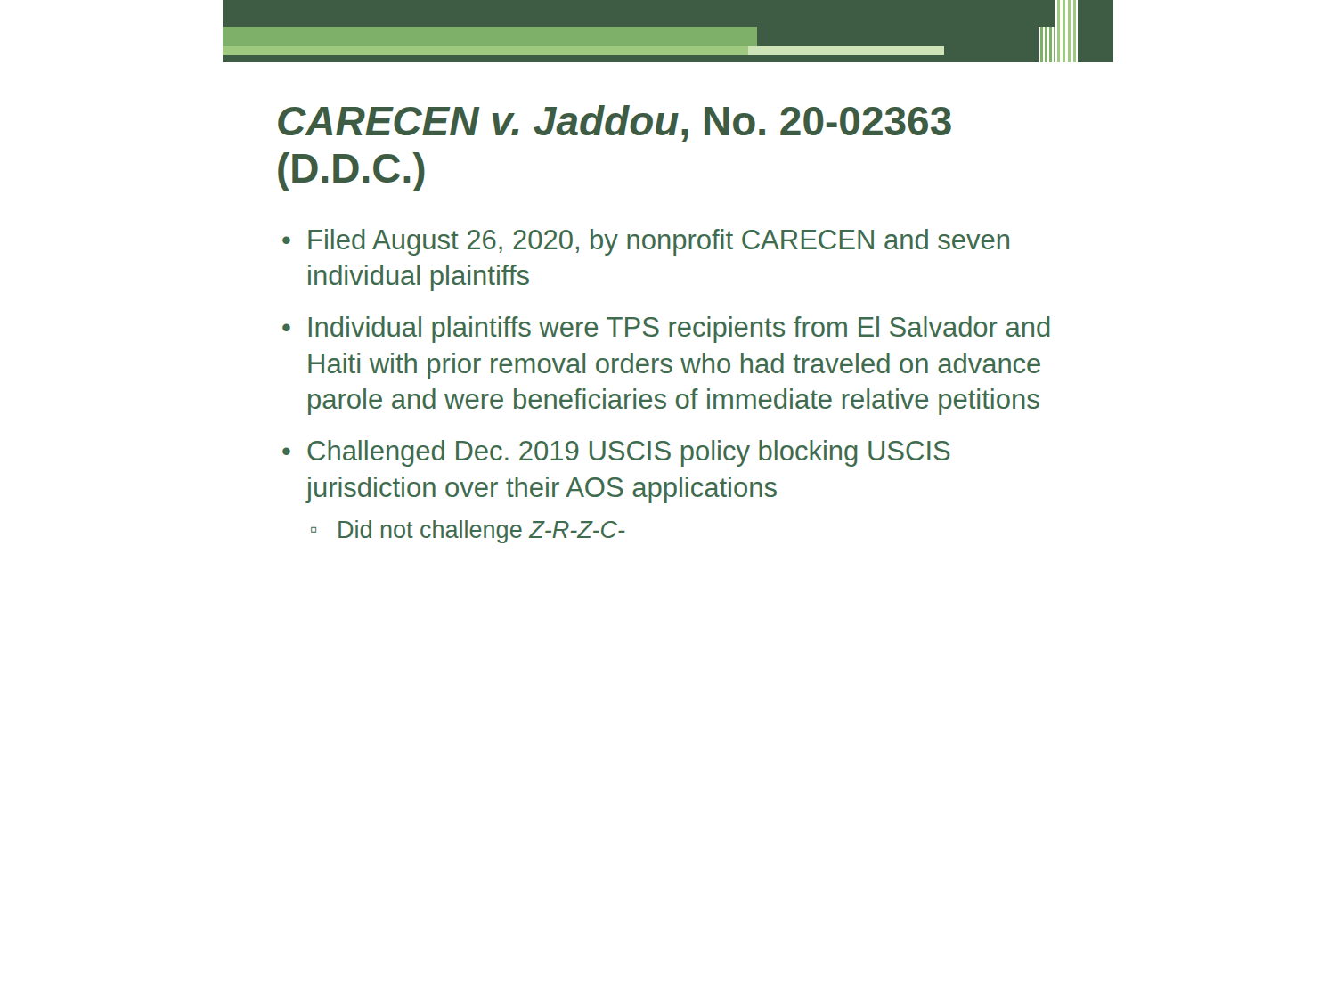CARECEN v. Jaddou, No. 20-02363 (D.D.C.)
Filed August 26, 2020, by nonprofit CARECEN and seven individual plaintiffs
Individual plaintiffs were TPS recipients from El Salvador and Haiti with prior removal orders who had traveled on advance parole and were beneficiaries of immediate relative petitions
Challenged Dec. 2019 USCIS policy blocking USCIS jurisdiction over their AOS applications
Did not challenge Z-R-Z-C-